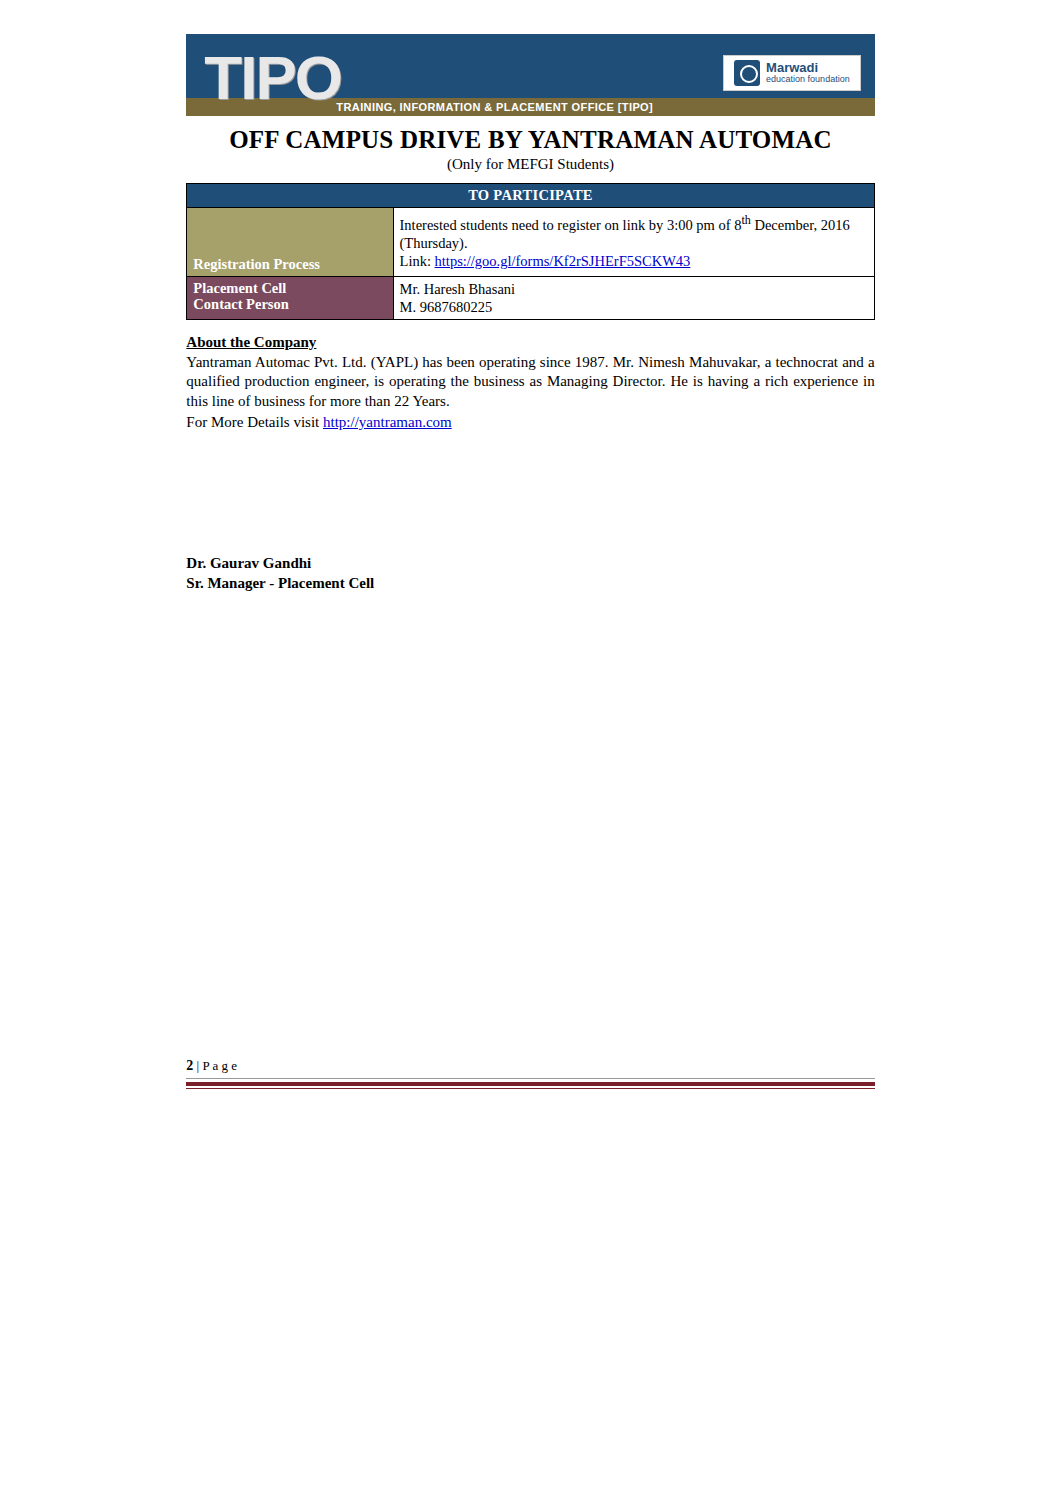Marwadi
education foundation
TIPO
TRAINING, INFORMATION & PLACEMENT OFFICE [TIPO]
OFF CAMPUS DRIVE BY YANTRAMAN AUTOMAC
(Only for MEFGI Students)
| TO PARTICIPATE |
| --- |
| Registration Process | Interested students need to register on link by 3:00 pm of 8 th December, 2016 (Thursday). Link: https://goo.gl/forms/Kf2rSJHErF5SCKW43 |
| Placement Cell Contact Person | Mr. Haresh Bhasani M. 9687680225 |
About the Company
Yantraman Automac Pvt. Ltd. (YAPL) has been operating since 1987. Mr. Nimesh Mahuvakar, a technocrat and a qualified production engineer, is operating the business as Managing Director. He is having a rich experience in this line of business for more than 22 Years.
For More Details visit http://yantraman.com
Dr. Gaurav Gandhi
Sr. Manager - Placement Cell
2 | P a g e